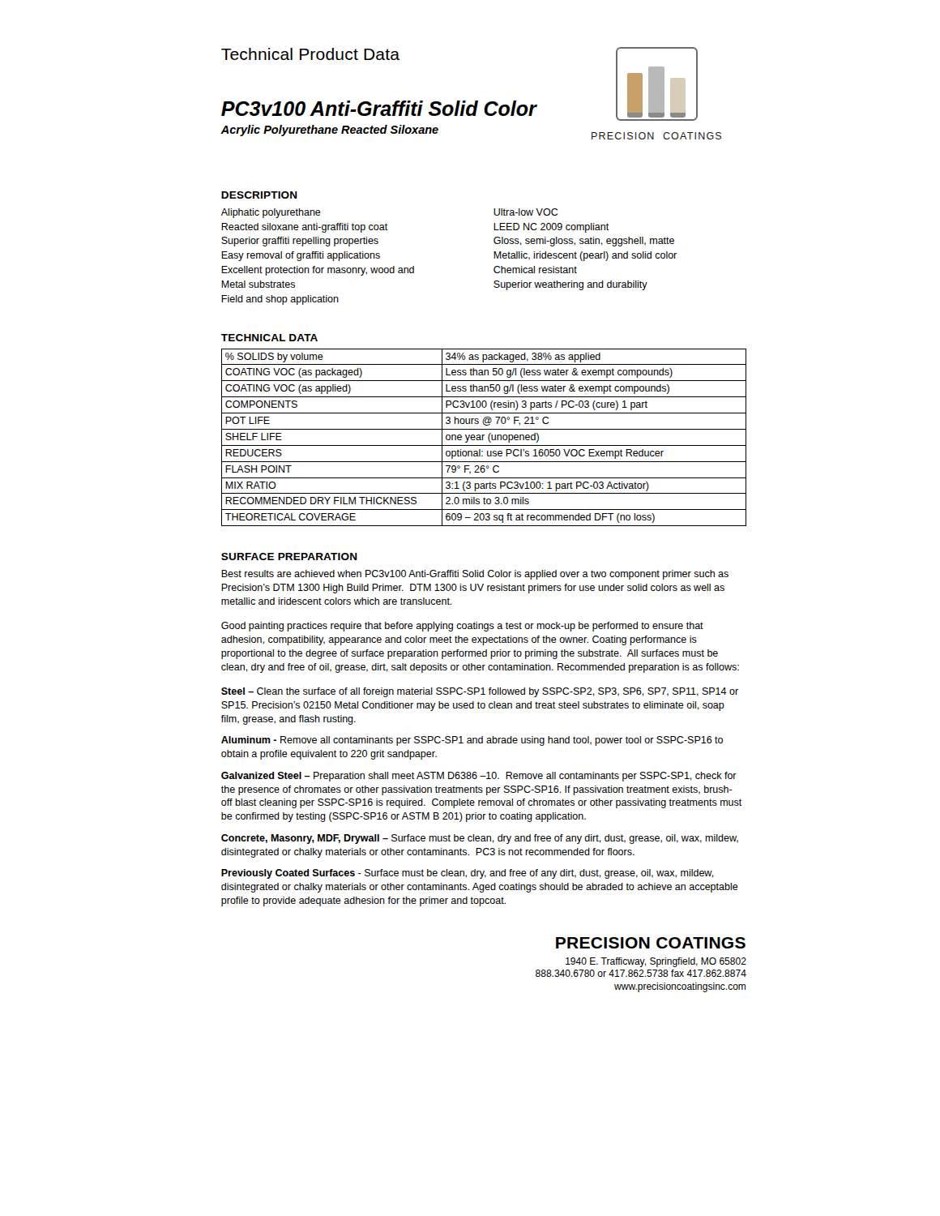Technical Product Data
PRECISION COATINGS
PC3v100 Anti-Graffiti Solid Color
Acrylic Polyurethane Reacted Siloxane
DESCRIPTION
Aliphatic polyurethane
Reacted siloxane anti-graffiti top coat
Superior graffiti repelling properties
Easy removal of graffiti applications
Excellent protection for masonry, wood and
Metal substrates
Field and shop application
Ultra-low VOC
LEED NC 2009 compliant
Gloss, semi-gloss, satin, eggshell, matte
Metallic, iridescent (pearl) and solid color
Chemical resistant
Superior weathering and durability
TECHNICAL DATA
| % SOLIDS by volume | 34% as packaged, 38% as applied |
| COATING VOC (as packaged) | Less than 50 g/l (less water & exempt compounds) |
| COATING VOC (as applied) | Less than50 g/l (less water & exempt compounds) |
| COMPONENTS | PC3v100 (resin) 3 parts / PC-03 (cure) 1 part |
| POT LIFE | 3 hours @ 70° F, 21° C |
| SHELF LIFE | one year (unopened) |
| REDUCERS | optional: use PCI’s 16050 VOC Exempt Reducer |
| FLASH POINT | 79° F, 26° C |
| MIX RATIO | 3:1 (3 parts PC3v100: 1 part PC-03 Activator) |
| RECOMMENDED DRY FILM THICKNESS | 2.0 mils to 3.0 mils |
| THEORETICAL COVERAGE | 609 – 203 sq ft at recommended DFT (no loss) |
SURFACE PREPARATION
Best results are achieved when PC3v100 Anti-Graffiti Solid Color is applied over a two component primer such as Precision’s DTM 1300 High Build Primer. DTM 1300 is UV resistant primers for use under solid colors as well as metallic and iridescent colors which are translucent.
Good painting practices require that before applying coatings a test or mock-up be performed to ensure that adhesion, compatibility, appearance and color meet the expectations of the owner. Coating performance is proportional to the degree of surface preparation performed prior to priming the substrate. All surfaces must be clean, dry and free of oil, grease, dirt, salt deposits or other contamination. Recommended preparation is as follows:
Steel – Clean the surface of all foreign material SSPC-SP1 followed by SSPC-SP2, SP3, SP6, SP7, SP11, SP14 or SP15. Precision’s 02150 Metal Conditioner may be used to clean and treat steel substrates to eliminate oil, soap film, grease, and flash rusting.
Aluminum - Remove all contaminants per SSPC-SP1 and abrade using hand tool, power tool or SSPC-SP16 to obtain a profile equivalent to 220 grit sandpaper.
Galvanized Steel – Preparation shall meet ASTM D6386 –10. Remove all contaminants per SSPC-SP1, check for the presence of chromates or other passivation treatments per SSPC-SP16. If passivation treatment exists, brush-off blast cleaning per SSPC-SP16 is required. Complete removal of chromates or other passivating treatments must be confirmed by testing (SSPC-SP16 or ASTM B 201) prior to coating application.
Concrete, Masonry, MDF, Drywall – Surface must be clean, dry and free of any dirt, dust, grease, oil, wax, mildew, disintegrated or chalky materials or other contaminants. PC3 is not recommended for floors.
Previously Coated Surfaces - Surface must be clean, dry, and free of any dirt, dust, grease, oil, wax, mildew, disintegrated or chalky materials or other contaminants. Aged coatings should be abraded to achieve an acceptable profile to provide adequate adhesion for the primer and topcoat.
PRECISION COATINGS
1940 E. Trafficway, Springfield, MO 65802
888.340.6780 or 417.862.5738 fax 417.862.8874
www.precisioncoatingsinc.com